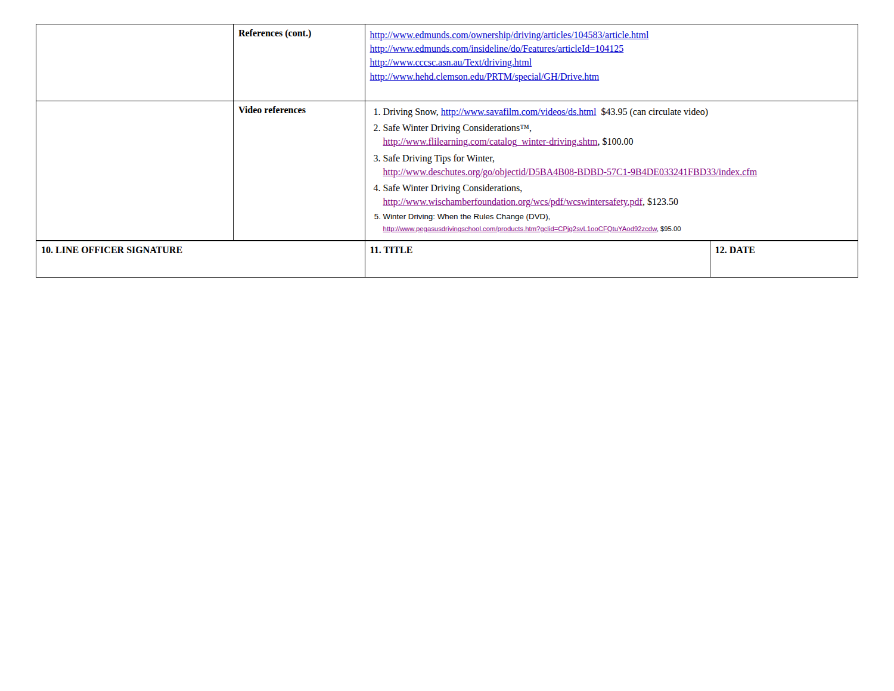| | References (cont.) | http://www.edmunds.com/ownership/driving/articles/104583/article.html http://www.edmunds.com/insideline/do/Features/articleId=104125 http://www.cccsc.asn.au/Text/driving.html http://www.hehd.clemson.edu/PRTM/special/GH/Drive.htm |
| | Video references | Driving Snow, http://www.savafilm.com/videos/ds.html $43.95 (can circulate video) Safe Winter Driving Considerations™, http://www.flilearning.com/catalog_winter-driving.shtm , $100.00 Safe Driving Tips for Winter, http://www.deschutes.org/go/objectid/D5BA4B08-BDBD-57C1-9B4DE033241FBD33/index.cfm Safe Winter Driving Considerations, http://www.wischamberfoundation.org/wcs/pdf/wcswintersafety.pdf , $123.50 Winter Driving: When the Rules Change (DVD), http://www.pegasusdrivingschool.com/products.htm?gclid=CPjg2svL1ooCFQtuYAod92zcdw , $95.00 |
| 10. LINE OFFICER SIGNATURE | 11. TITLE | 12. DATE |